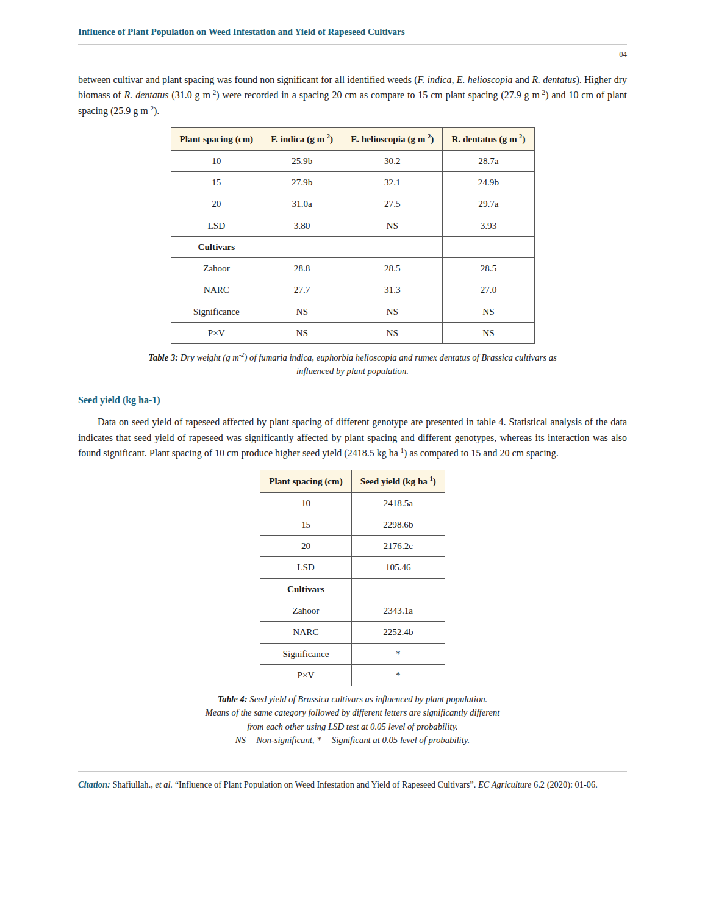Influence of Plant Population on Weed Infestation and Yield of Rapeseed Cultivars
04
between cultivar and plant spacing was found non significant for all identified weeds (F. indica, E. helioscopia and R. dentatus). Higher dry biomass of R. dentatus (31.0 g m-2) were recorded in a spacing 20 cm as compare to 15 cm plant spacing (27.9 g m-2) and 10 cm of plant spacing (25.9 g m-2).
| Plant spacing (cm) | F. indica (g m -2 ) | E. helioscopia (g m -2 ) | R. dentatus (g m -2 ) |
| --- | --- | --- | --- |
| 10 | 25.9b | 30.2 | 28.7a |
| 15 | 27.9b | 32.1 | 24.9b |
| 20 | 31.0a | 27.5 | 29.7a |
| LSD | 3.80 | NS | 3.93 |
| Cultivars | | | |
| Zahoor | 28.8 | 28.5 | 28.5 |
| NARC | 27.7 | 31.3 | 27.0 |
| Significance | NS | NS | NS |
| P×V | NS | NS | NS |
Table 3: Dry weight (g m-2) of fumaria indica, euphorbia helioscopia and rumex dentatus of Brassica cultivars as influenced by plant population.
Seed yield (kg ha-1)
Data on seed yield of rapeseed affected by plant spacing of different genotype are presented in table 4. Statistical analysis of the data indicates that seed yield of rapeseed was significantly affected by plant spacing and different genotypes, whereas its interaction was also found significant. Plant spacing of 10 cm produce higher seed yield (2418.5 kg ha-1) as compared to 15 and 20 cm spacing.
| Plant spacing (cm) | Seed yield (kg ha -1 ) |
| --- | --- |
| 10 | 2418.5a |
| 15 | 2298.6b |
| 20 | 2176.2c |
| LSD | 105.46 |
| Cultivars | |
| Zahoor | 2343.1a |
| NARC | 2252.4b |
| Significance | * |
| P×V | * |
Table 4: Seed yield of Brassica cultivars as influenced by plant population.
Means of the same category followed by different letters are significantly different
from each other using LSD test at 0.05 level of probability.
NS = Non-significant, * = Significant at 0.05 level of probability.
Citation: Shafiullah., et al. “Influence of Plant Population on Weed Infestation and Yield of Rapeseed Cultivars”. EC Agriculture 6.2 (2020): 01-06.